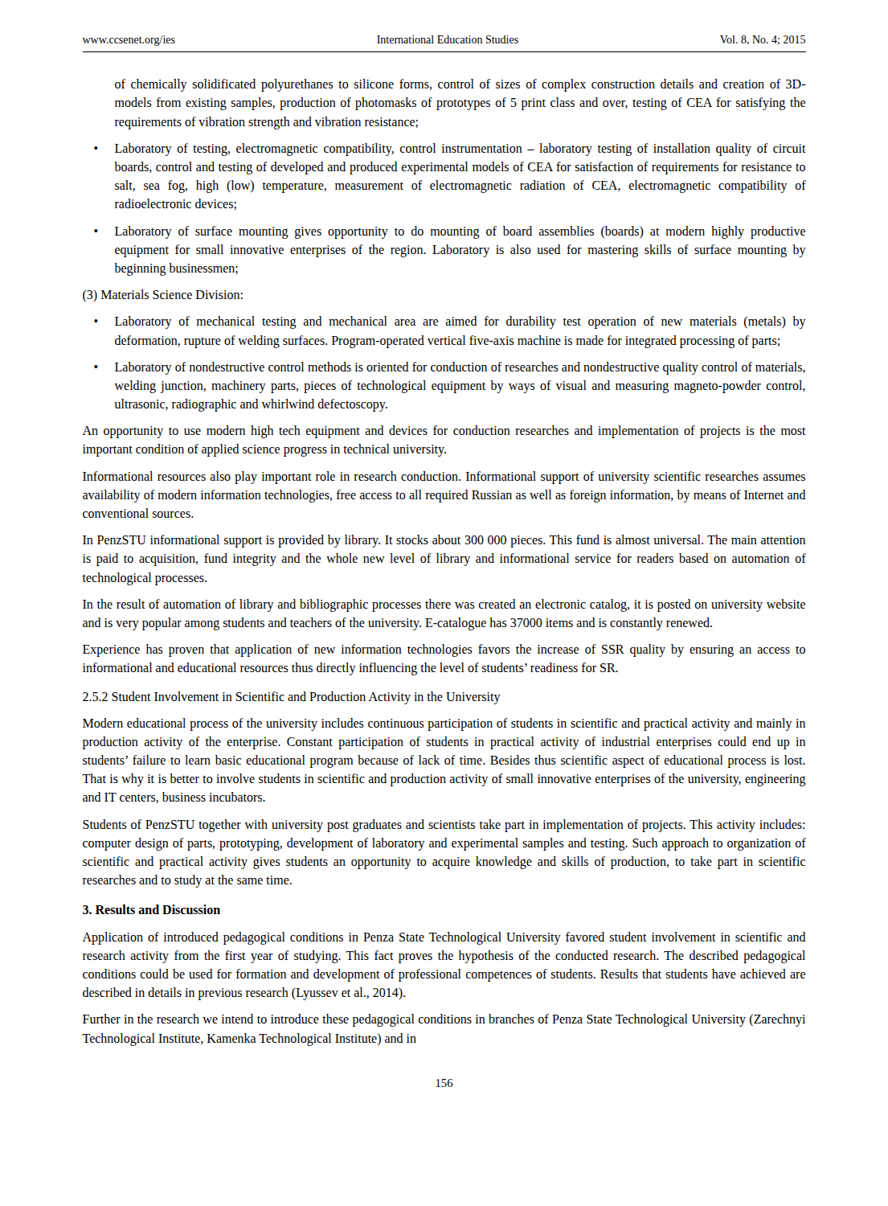www.ccsenet.org/ies International Education Studies Vol. 8, No. 4; 2015
of chemically solidificated polyurethanes to silicone forms, control of sizes of complex construction details and creation of 3D-models from existing samples, production of photomasks of prototypes of 5 print class and over, testing of CEA for satisfying the requirements of vibration strength and vibration resistance;
Laboratory of testing, electromagnetic compatibility, control instrumentation – laboratory testing of installation quality of circuit boards, control and testing of developed and produced experimental models of CEA for satisfaction of requirements for resistance to salt, sea fog, high (low) temperature, measurement of electromagnetic radiation of CEA, electromagnetic compatibility of radioelectronic devices;
Laboratory of surface mounting gives opportunity to do mounting of board assemblies (boards) at modern highly productive equipment for small innovative enterprises of the region. Laboratory is also used for mastering skills of surface mounting by beginning businessmen;
(3) Materials Science Division:
Laboratory of mechanical testing and mechanical area are aimed for durability test operation of new materials (metals) by deformation, rupture of welding surfaces. Program-operated vertical five-axis machine is made for integrated processing of parts;
Laboratory of nondestructive control methods is oriented for conduction of researches and nondestructive quality control of materials, welding junction, machinery parts, pieces of technological equipment by ways of visual and measuring magneto-powder control, ultrasonic, radiographic and whirlwind defectoscopy.
An opportunity to use modern high tech equipment and devices for conduction researches and implementation of projects is the most important condition of applied science progress in technical university.
Informational resources also play important role in research conduction. Informational support of university scientific researches assumes availability of modern information technologies, free access to all required Russian as well as foreign information, by means of Internet and conventional sources.
In PenzSTU informational support is provided by library. It stocks about 300 000 pieces. This fund is almost universal. The main attention is paid to acquisition, fund integrity and the whole new level of library and informational service for readers based on automation of technological processes.
In the result of automation of library and bibliographic processes there was created an electronic catalog, it is posted on university website and is very popular among students and teachers of the university. E-catalogue has 37000 items and is constantly renewed.
Experience has proven that application of new information technologies favors the increase of SSR quality by ensuring an access to informational and educational resources thus directly influencing the level of students’ readiness for SR.
2.5.2 Student Involvement in Scientific and Production Activity in the University
Modern educational process of the university includes continuous participation of students in scientific and practical activity and mainly in production activity of the enterprise. Constant participation of students in practical activity of industrial enterprises could end up in students’ failure to learn basic educational program because of lack of time. Besides thus scientific aspect of educational process is lost. That is why it is better to involve students in scientific and production activity of small innovative enterprises of the university, engineering and IT centers, business incubators.
Students of PenzSTU together with university post graduates and scientists take part in implementation of projects. This activity includes: computer design of parts, prototyping, development of laboratory and experimental samples and testing. Such approach to organization of scientific and practical activity gives students an opportunity to acquire knowledge and skills of production, to take part in scientific researches and to study at the same time.
3. Results and Discussion
Application of introduced pedagogical conditions in Penza State Technological University favored student involvement in scientific and research activity from the first year of studying. This fact proves the hypothesis of the conducted research. The described pedagogical conditions could be used for formation and development of professional competences of students. Results that students have achieved are described in details in previous research (Lyussev et al., 2014).
Further in the research we intend to introduce these pedagogical conditions in branches of Penza State Technological University (Zarechnyi Technological Institute, Kamenka Technological Institute) and in
156